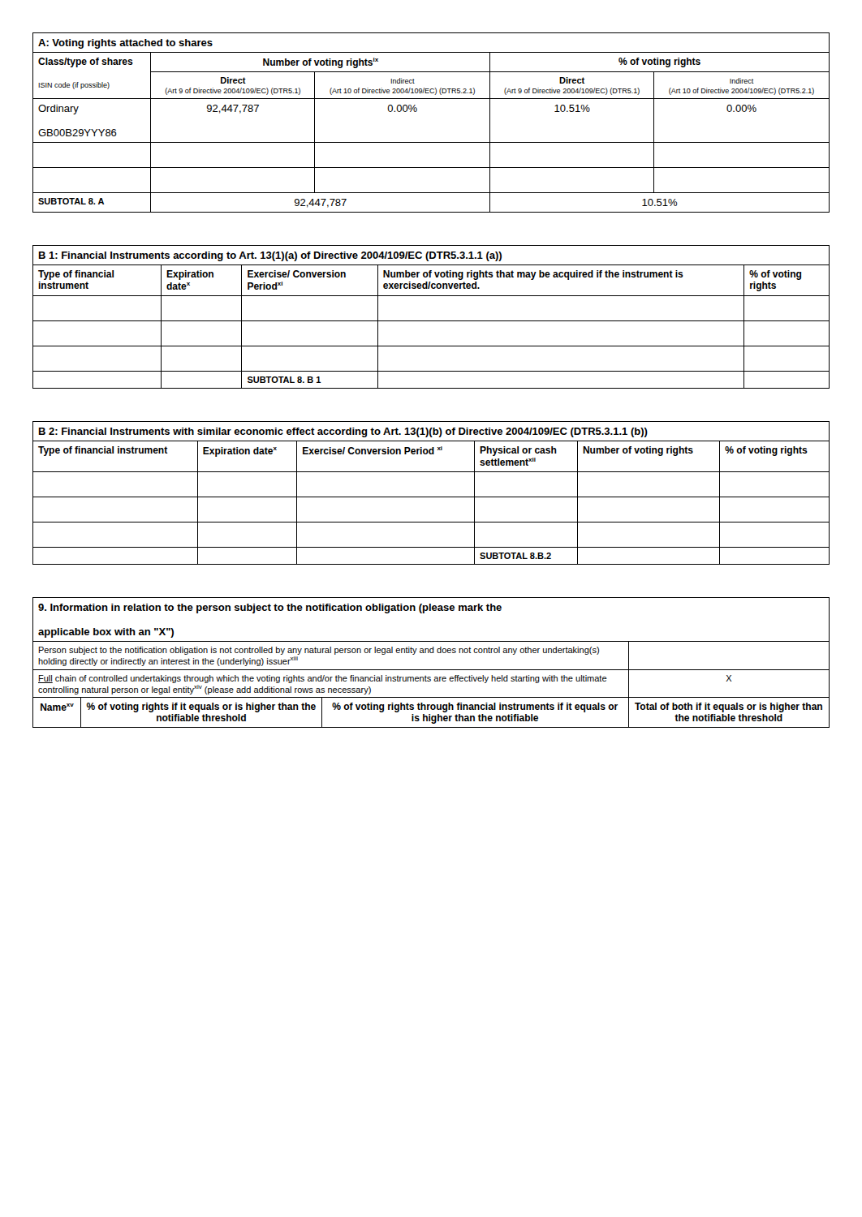| A: Voting rights attached to shares |
| Class/type of shares ISIN code (if possible) | Number of voting rights ix | % of voting rights |
| Direct (Art 9 of Directive 2004/109/EC) (DTR5.1) | Indirect (Art 10 of Directive 2004/109/EC) (DTR5.2.1) | Direct (Art 9 of Directive 2004/109/EC) (DTR5.1) | Indirect (Art 10 of Directive 2004/109/EC) (DTR5.2.1) |
| Ordinary GB00B29YYY86 | 92,447,787 | 0.00% | 10.51% | 0.00% |
| SUBTOTAL 8. A | 92,447,787 | 10.51% |
| B 1: Financial Instruments according to Art. 13(1)(a) of Directive 2004/109/EC (DTR5.3.1.1 (a)) |
| Type of financial instrument | Expiration date x | Exercise/ Conversion Period xi | Number of voting rights that may be acquired if the instrument is exercised/converted. | % of voting rights |
| | | SUBTOTAL 8. B 1 | | |
| B 2: Financial Instruments with similar economic effect according to Art. 13(1)(b) of Directive 2004/109/EC (DTR5.3.1.1 (b)) |
| Type of financial instrument | Expiration date x | Exercise/ Conversion Period xi | Physical or cash settlement xii | Number of voting rights | % of voting rights |
| | | | SUBTOTAL 8.B.2 | | |
| 9. Information in relation to the person subject to the notification obligation (please mark the applicable box with an "X") |
| Person subject to the notification obligation is not controlled by any natural person or legal entity and does not control any other undertaking(s) holding directly or indirectly an interest in the (underlying) issuer xiii | |
| Full chain of controlled undertakings through which the voting rights and/or the financial instruments are effectively held starting with the ultimate controlling natural person or legal entity xiv (please add additional rows as necessary) | X |
| Name xv | % of voting rights if it equals or is higher than the notifiable threshold | % of voting rights through financial instruments if it equals or is higher than the notifiable | Total of both if it equals or is higher than the notifiable threshold |